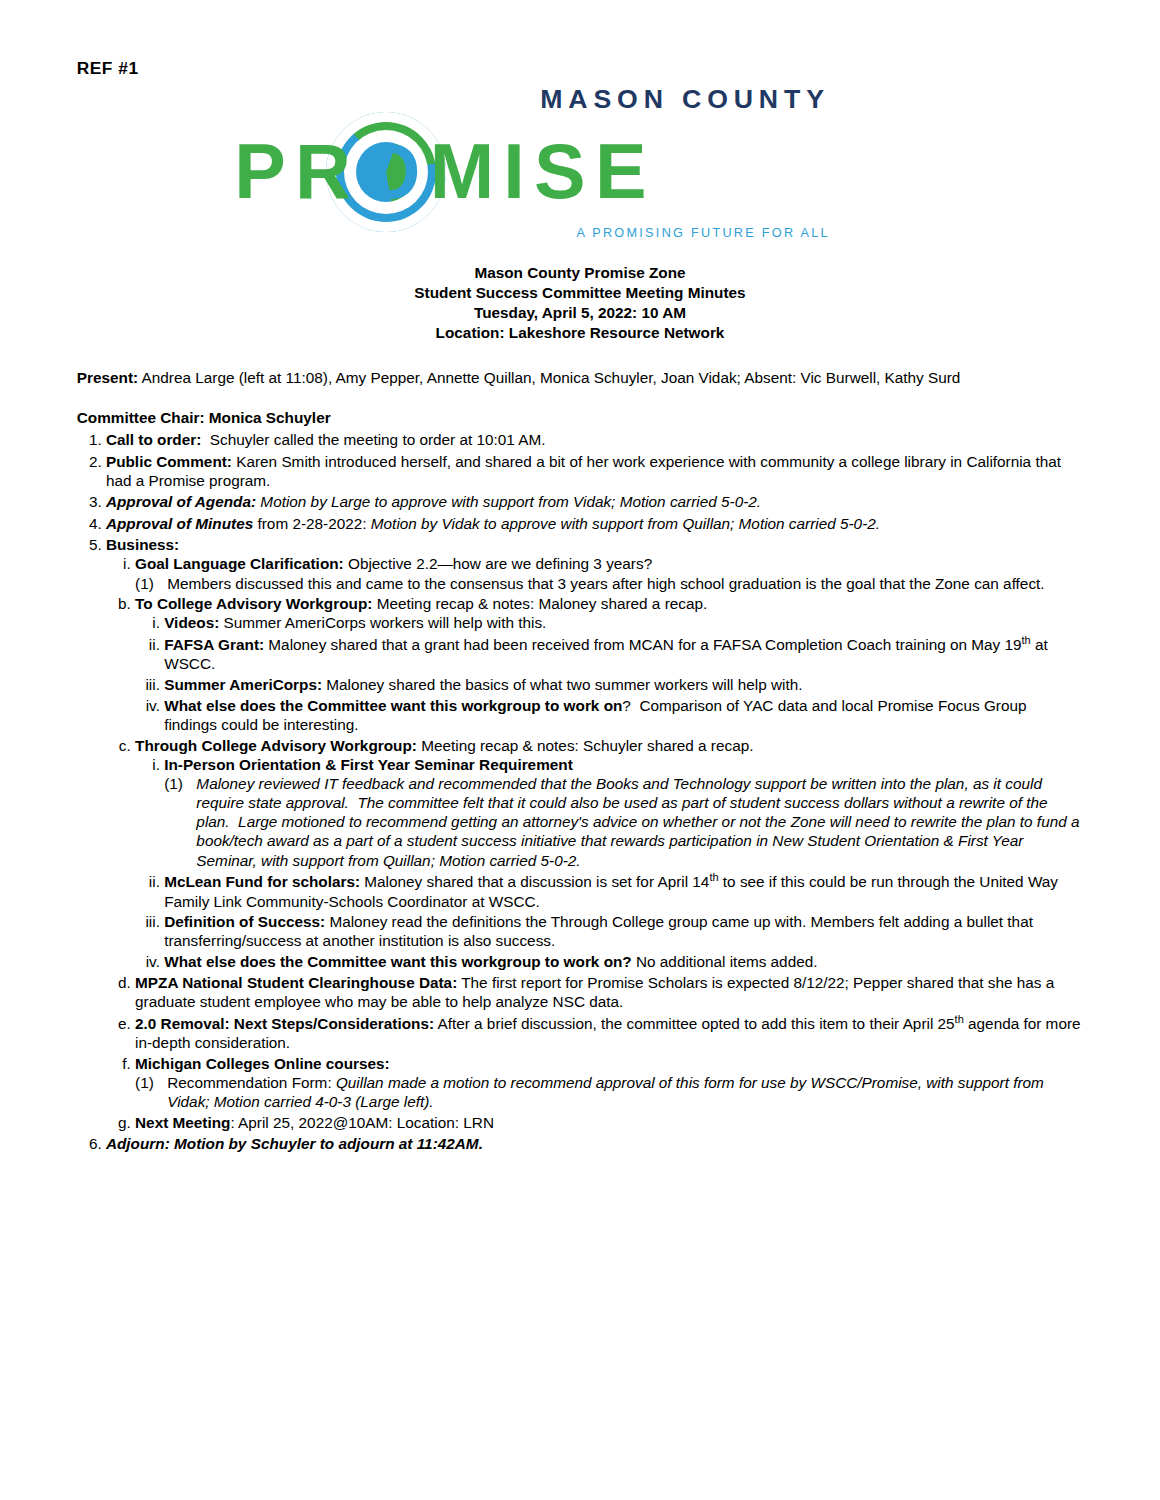REF #1
MASON COUNTY
PROMISE
A PROMISING FUTURE FOR ALL
Mason County Promise Zone
Student Success Committee Meeting Minutes
Tuesday, April 5, 2022: 10 AM
Location: Lakeshore Resource Network
Present: Andrea Large (left at 11:08), Amy Pepper, Annette Quillan, Monica Schuyler, Joan Vidak; Absent: Vic Burwell, Kathy Surd
Committee Chair: Monica Schuyler
Call to order: Schuyler called the meeting to order at 10:01 AM.
Public Comment: Karen Smith introduced herself, and shared a bit of her work experience with community a college library in California that had a Promise program.
Approval of Agenda: Motion by Large to approve with support from Vidak; Motion carried 5-0-2.
Approval of Minutes from 2-28-2022: Motion by Vidak to approve with support from Quillan; Motion carried 5-0-2.
Business:
Goal Language Clarification: Objective 2.2—how are we defining 3 years?
Members discussed this and came to the consensus that 3 years after high school graduation is the goal that the Zone can affect.
To College Advisory Workgroup: Meeting recap & notes: Maloney shared a recap.
Videos: Summer AmeriCorps workers will help with this.
FAFSA Grant: Maloney shared that a grant had been received from MCAN for a FAFSA Completion Coach training on May 19th at WSCC.
Summer AmeriCorps: Maloney shared the basics of what two summer workers will help with.
What else does the Committee want this workgroup to work on? Comparison of YAC data and local Promise Focus Group findings could be interesting.
Through College Advisory Workgroup: Meeting recap & notes: Schuyler shared a recap.
In-Person Orientation & First Year Seminar Requirement
Maloney reviewed IT feedback and recommended that the Books and Technology support be written into the plan, as it could require state approval. The committee felt that it could also be used as part of student success dollars without a rewrite of the plan. Large motioned to recommend getting an attorney's advice on whether or not the Zone will need to rewrite the plan to fund a book/tech award as a part of a student success initiative that rewards participation in New Student Orientation & First Year Seminar, with support from Quillan; Motion carried 5-0-2.
McLean Fund for scholars: Maloney shared that a discussion is set for April 14th to see if this could be run through the United Way Family Link Community-Schools Coordinator at WSCC.
Definition of Success: Maloney read the definitions the Through College group came up with. Members felt adding a bullet that transferring/success at another institution is also success.
What else does the Committee want this workgroup to work on? No additional items added.
MPZA National Student Clearinghouse Data: The first report for Promise Scholars is expected 8/12/22; Pepper shared that she has a graduate student employee who may be able to help analyze NSC data.
2.0 Removal: Next Steps/Considerations: After a brief discussion, the committee opted to add this item to their April 25th agenda for more in-depth consideration.
Michigan Colleges Online courses:
Recommendation Form: Quillan made a motion to recommend approval of this form for use by WSCC/Promise, with support from Vidak; Motion carried 4-0-3 (Large left).
Next Meeting: April 25, 2022@10AM: Location: LRN
Adjourn: Motion by Schuyler to adjourn at 11:42AM.